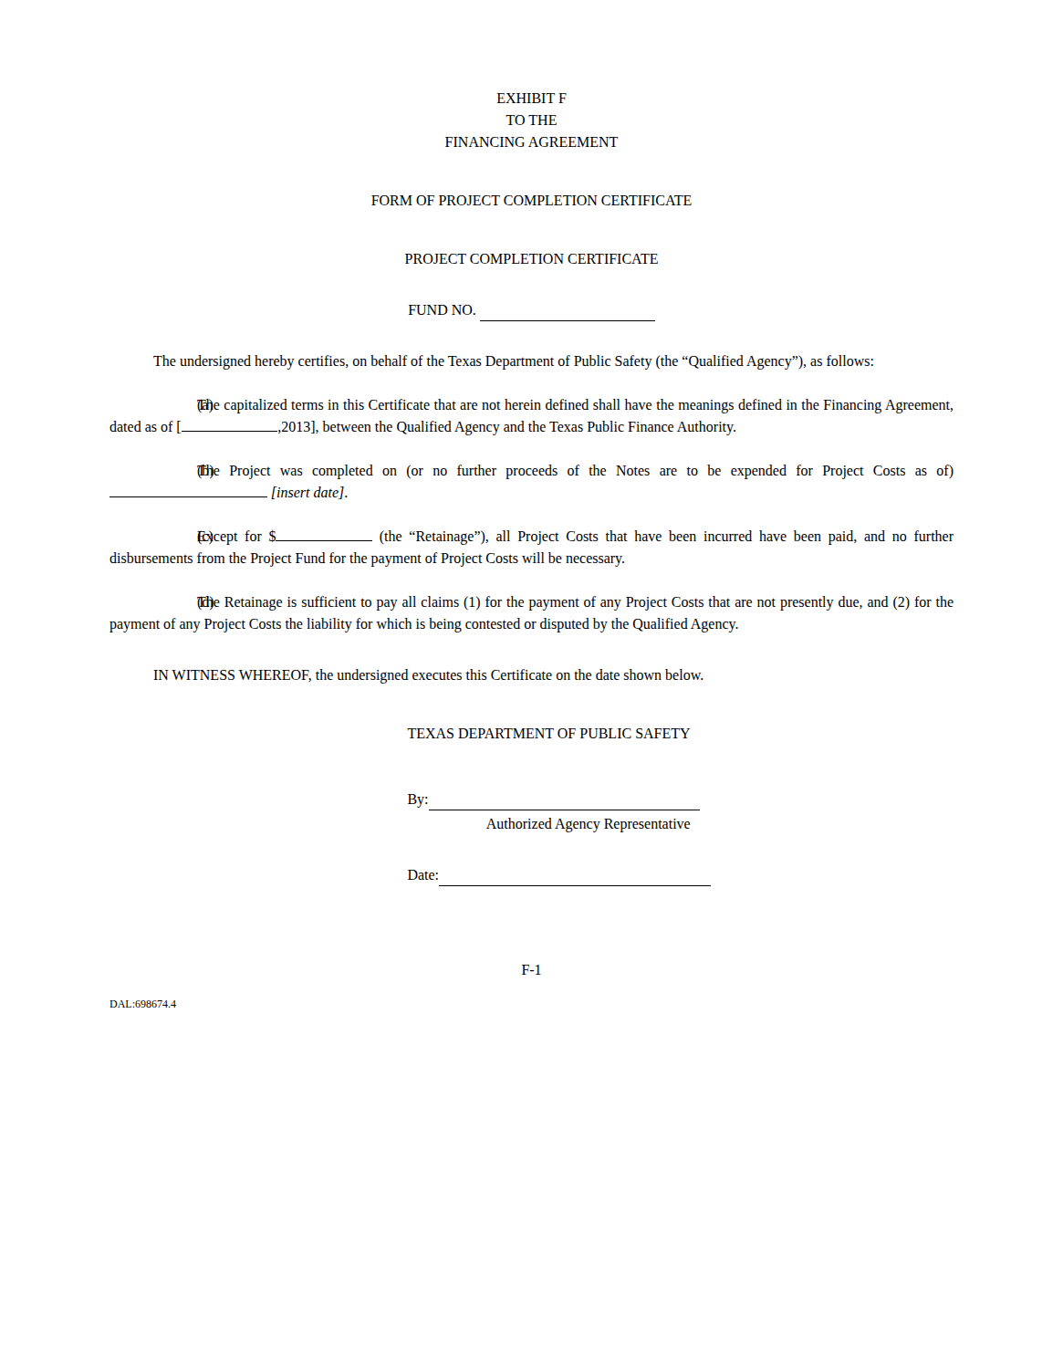EXHIBIT F
TO THE
FINANCING AGREEMENT
FORM OF PROJECT COMPLETION CERTIFICATE
PROJECT COMPLETION CERTIFICATE
FUND NO.
The undersigned hereby certifies, on behalf of the Texas Department of Public Safety (the “Qualified Agency”), as follows:
(a) The capitalized terms in this Certificate that are not herein defined shall have the meanings defined in the Financing Agreement, dated as of [ ,2013], between the Qualified Agency and the Texas Public Finance Authority.
(b) The Project was completed on (or no further proceeds of the Notes are to be expended for Project Costs as of) [insert date].
(c) Except for $ (the “Retainage”), all Project Costs that have been incurred have been paid, and no further disbursements from the Project Fund for the payment of Project Costs will be necessary.
(d) The Retainage is sufficient to pay all claims (1) for the payment of any Project Costs that are not presently due, and (2) for the payment of any Project Costs the liability for which is being contested or disputed by the Qualified Agency.
IN WITNESS WHEREOF, the undersigned executes this Certificate on the date shown below.
TEXAS DEPARTMENT OF PUBLIC SAFETY
By:
Authorized Agency Representative
Date:
F-1
DAL:698674.4